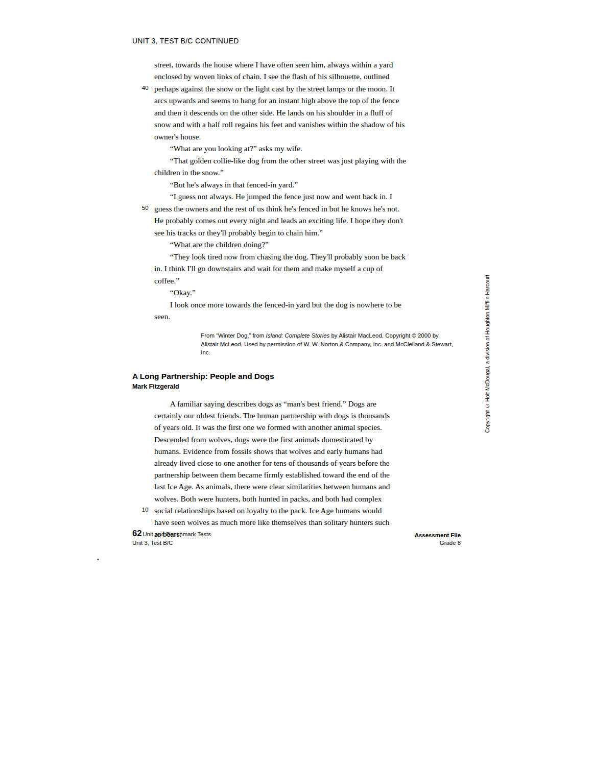UNIT 3, TEST B/C CONTINUED
street, towards the house where I have often seen him, always within a yard
enclosed by woven links of chain. I see the flash of his silhouette, outlined
40perhaps against the snow or the light cast by the street lamps or the moon. It
arcs upwards and seems to hang for an instant high above the top of the fence
and then it descends on the other side. He lands on his shoulder in a fluff of
snow and with a half roll regains his feet and vanishes within the shadow of his
owner's house.
“What are you looking at?” asks my wife.
“That golden collie-like dog from the other street was just playing with the
children in the snow.”
“But he's always in that fenced-in yard.”
“I guess not always. He jumped the fence just now and went back in. I
50guess the owners and the rest of us think he's fenced in but he knows he's not.
He probably comes out every night and leads an exciting life. I hope they don't
see his tracks or they'll probably begin to chain him.”
“What are the children doing?”
“They look tired now from chasing the dog. They'll probably soon be back
in. I think I'll go downstairs and wait for them and make myself a cup of
coffee.”
“Okay.”
I look once more towards the fenced-in yard but the dog is nowhere to be
seen.
From “Winter Dog,” from Island: Complete Stories by Alistair MacLeod. Copyright © 2000 by
Alistair McLeod. Used by permission of W. W. Norton & Company, Inc. and McClelland & Stewart, Inc.
A Long Partnership: People and Dogs
Mark Fitzgerald
A familiar saying describes dogs as “man's best friend.” Dogs are
certainly our oldest friends. The human partnership with dogs is thousands
of years old. It was the first one we formed with another animal species.
Descended from wolves, dogs were the first animals domesticated by
humans. Evidence from fossils shows that wolves and early humans had
already lived close to one another for tens of thousands of years before the
partnership between them became firmly established toward the end of the
last Ice Age. As animals, there were clear similarities between humans and
wolves. Both were hunters, both hunted in packs, and both had complex
10social relationships based on loyalty to the pack. Ice Age humans would
have seen wolves as much more like themselves than solitary hunters such
as bears.
Copyright © Holt McDougal, a division of Houghton Mifflin Harcourt
62 Unit and Benchmark Tests
Unit 3, Test B/C
Assessment File
Grade 8
•